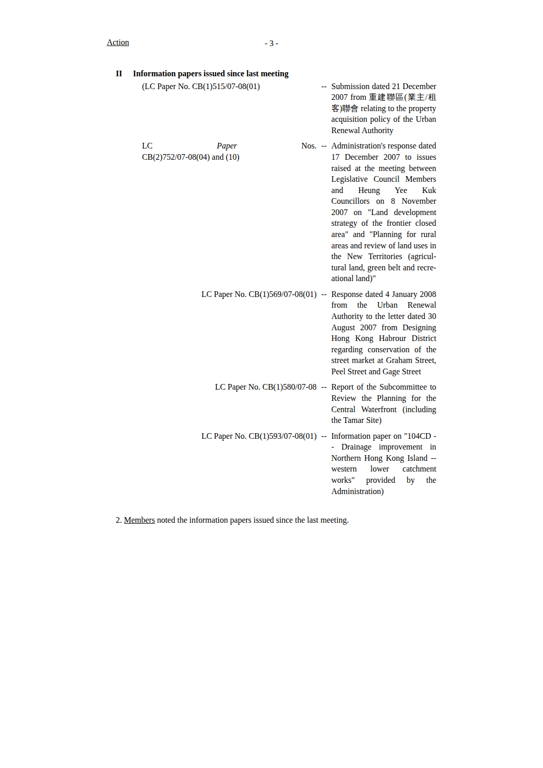Action
- 3 -
II
Information papers issued since last meeting
| (LC Paper No. CB(1)515/07-08(01) | -- | Submission dated 21 December 2007 from 重建聯區(業主/租客)聯會 relating to the property acquisition policy of the Urban Renewal Authority |
| LC Paper Nos. CB(2)752/07-08(04) and (10) | -- | Administration's response dated 17 December 2007 to issues raised at the meeting between Legislative Council Members and Heung Yee Kuk Councillors on 8 November 2007 on "Land development strategy of the frontier closed area" and "Planning for rural areas and review of land uses in the New Territories (agricultural land, green belt and recreational land)" |
| LC Paper No. CB(1)569/07-08(01) | -- | Response dated 4 January 2008 from the Urban Renewal Authority to the letter dated 30 August 2007 from Designing Hong Kong Habrour District regarding conservation of the street market at Graham Street, Peel Street and Gage Street |
| LC Paper No. CB(1)580/07-08 | -- | Report of the Subcommittee to Review the Planning for the Central Waterfront (including the Tamar Site) |
| LC Paper No. CB(1)593/07-08(01) | -- | Information paper on "104CD -- Drainage improvement in Northern Hong Kong Island -- western lower catchment works" provided by the Administration) |
2.
Members noted the information papers issued since the last meeting.